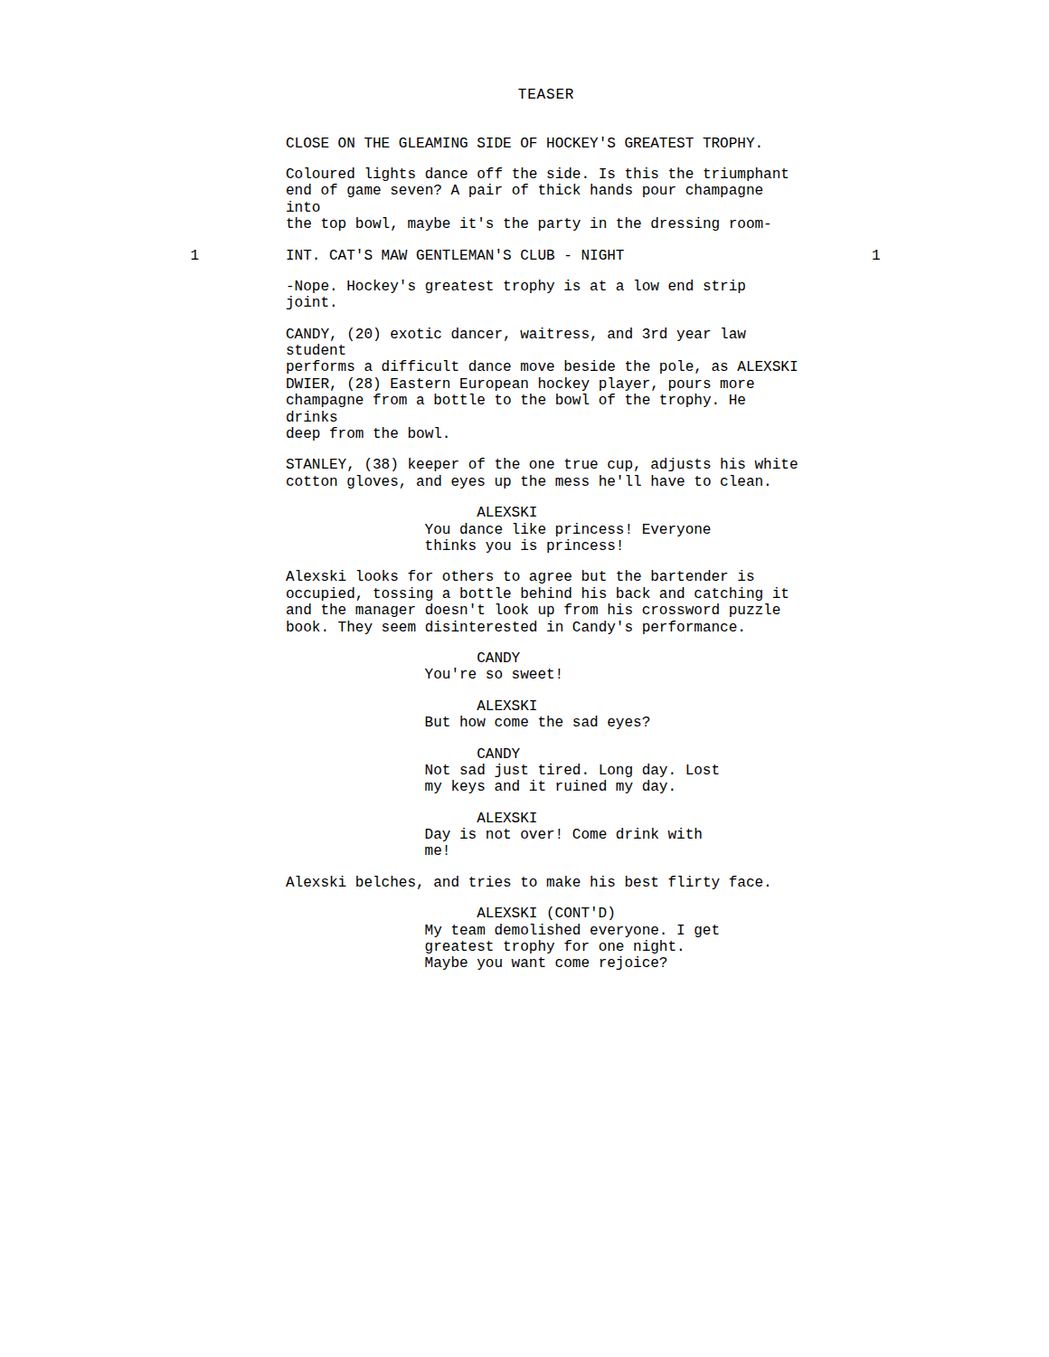TEASER
CLOSE ON THE GLEAMING SIDE OF HOCKEY'S GREATEST TROPHY.
Coloured lights dance off the side. Is this the triumphant end of game seven? A pair of thick hands pour champagne into the top bowl, maybe it's the party in the dressing room-
1 INT. CAT'S MAW GENTLEMAN'S CLUB - NIGHT1
-Nope. Hockey's greatest trophy is at a low end strip joint.
CANDY, (20) exotic dancer, waitress, and 3rd year law student performs a difficult dance move beside the pole, as ALEXSKI DWIER, (28) Eastern European hockey player, pours more champagne from a bottle to the bowl of the trophy. He drinks deep from the bowl.
STANLEY, (38) keeper of the one true cup, adjusts his white cotton gloves, and eyes up the mess he'll have to clean.
ALEXSKI
You dance like princess! Everyone thinks you is princess!
Alexski looks for others to agree but the bartender is occupied, tossing a bottle behind his back and catching it and the manager doesn't look up from his crossword puzzle book. They seem disinterested in Candy's performance.
CANDY
You're so sweet!
ALEXSKI
But how come the sad eyes?
CANDY
Not sad just tired. Long day. Lost my keys and it ruined my day.
ALEXSKI
Day is not over! Come drink with me!
Alexski belches, and tries to make his best flirty face.
ALEXSKI (CONT'D)
My team demolished everyone. I get greatest trophy for one night. Maybe you want come rejoice?